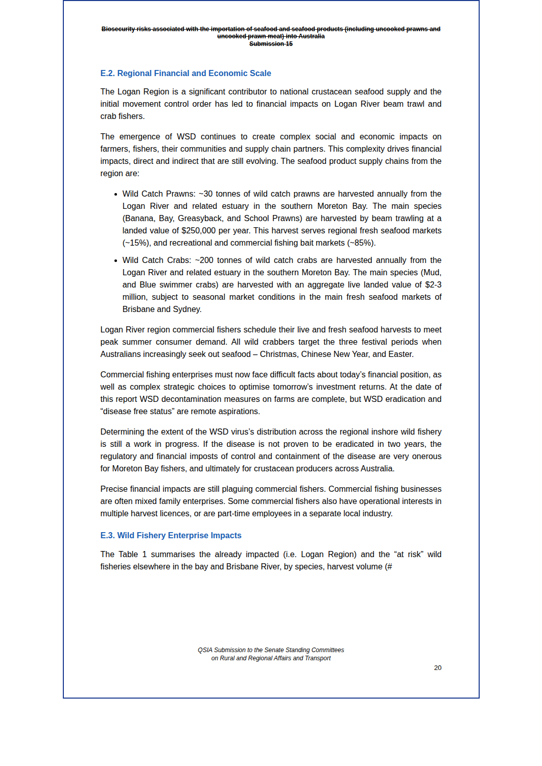Biosecurity risks associated with the importation of seafood and seafood products (including uncooked prawns and uncooked prawn meat) into Australia
Submission 15
E.2. Regional Financial and Economic Scale
The Logan Region is a significant contributor to national crustacean seafood supply and the initial movement control order has led to financial impacts on Logan River beam trawl and crab fishers.
The emergence of WSD continues to create complex social and economic impacts on farmers, fishers, their communities and supply chain partners. This complexity drives financial impacts, direct and indirect that are still evolving. The seafood product supply chains from the region are:
Wild Catch Prawns: ~30 tonnes of wild catch prawns are harvested annually from the Logan River and related estuary in the southern Moreton Bay. The main species (Banana, Bay, Greasyback, and School Prawns) are harvested by beam trawling at a landed value of $250,000 per year. This harvest serves regional fresh seafood markets (~15%), and recreational and commercial fishing bait markets (~85%).
Wild Catch Crabs: ~200 tonnes of wild catch crabs are harvested annually from the Logan River and related estuary in the southern Moreton Bay. The main species (Mud, and Blue swimmer crabs) are harvested with an aggregate live landed value of $2-3 million, subject to seasonal market conditions in the main fresh seafood markets of Brisbane and Sydney.
Logan River region commercial fishers schedule their live and fresh seafood harvests to meet peak summer consumer demand. All wild crabbers target the three festival periods when Australians increasingly seek out seafood – Christmas, Chinese New Year, and Easter.
Commercial fishing enterprises must now face difficult facts about today’s financial position, as well as complex strategic choices to optimise tomorrow’s investment returns. At the date of this report WSD decontamination measures on farms are complete, but WSD eradication and “disease free status” are remote aspirations.
Determining the extent of the WSD virus’s distribution across the regional inshore wild fishery is still a work in progress. If the disease is not proven to be eradicated in two years, the regulatory and financial imposts of control and containment of the disease are very onerous for Moreton Bay fishers, and ultimately for crustacean producers across Australia.
Precise financial impacts are still plaguing commercial fishers. Commercial fishing businesses are often mixed family enterprises. Some commercial fishers also have operational interests in multiple harvest licences, or are part-time employees in a separate local industry.
E.3. Wild Fishery Enterprise Impacts
The Table 1 summarises the already impacted (i.e. Logan Region) and the “at risk” wild fisheries elsewhere in the bay and Brisbane River, by species, harvest volume (#
QSIA Submission to the Senate Standing Committees
on Rural and Regional Affairs and Transport
20